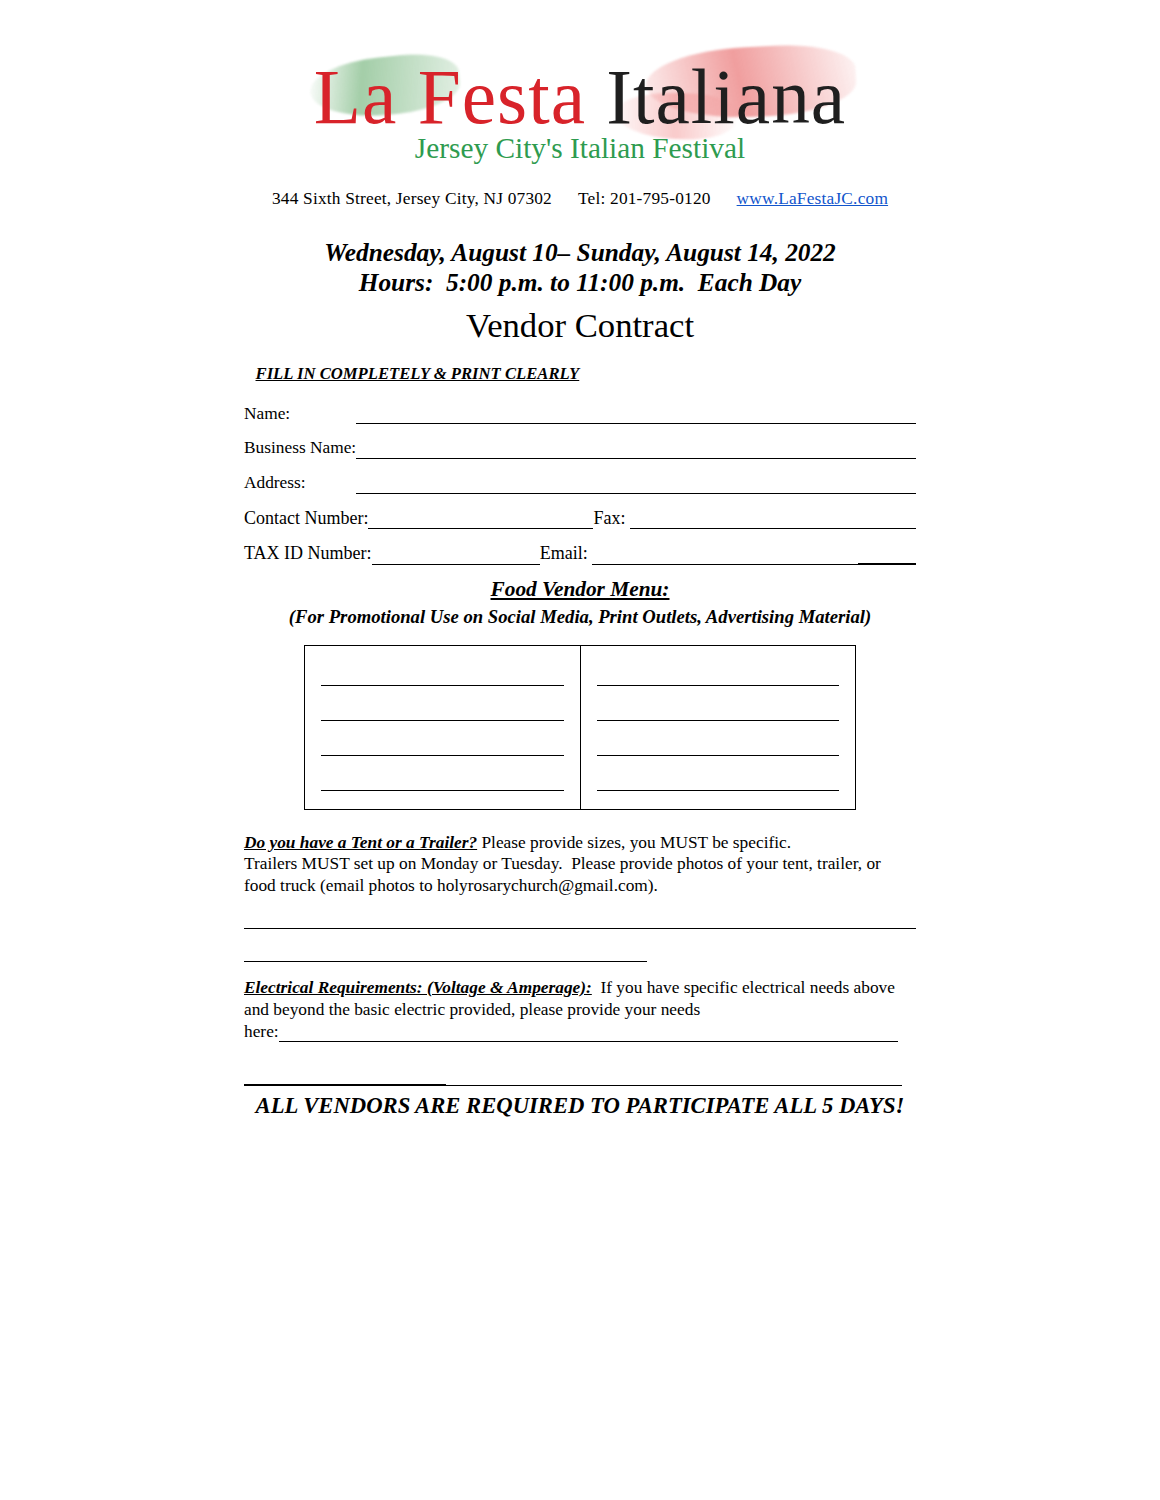La Festa Italiana
Jersey City's Italian Festival
344 Sixth Street, Jersey City, NJ 07302 Tel: 201-795-0120 www.LaFestaJC.com
Wednesday, August 10– Sunday, August 14, 2022
Hours: 5:00 p.m. to 11:00 p.m. Each Day
Vendor Contract
FILL IN COMPLETELY & PRINT CLEARLY
| Name: | |
| Business Name: | |
| Address: | |
Contact Number:
Fax:
TAX ID Number:
Email:
Food Vendor Menu:
(For Promotional Use on Social Media, Print Outlets, Advertising Material)
Do you have a Tent or a Trailer? Please provide sizes, you MUST be specific.
Trailers MUST set up on Monday or Tuesday. Please provide photos of your tent, trailer, or food truck (email photos to holyrosarychurch@gmail.com).
Electrical Requirements: (Voltage & Amperage): If you have specific electrical needs above and beyond the basic electric provided, please provide your needs
here:
ALL VENDORS ARE REQUIRED TO PARTICIPATE ALL 5 DAYS!